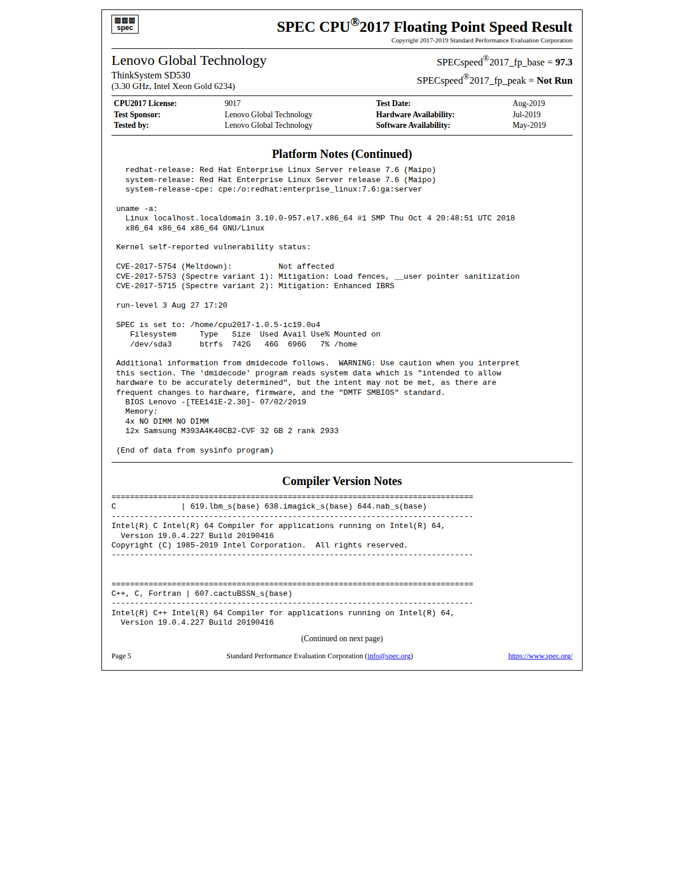▥▥▥
spec
SPEC CPU®2017 Floating Point Speed Result
Copyright 2017-2019 Standard Performance Evaluation Corporation
Lenovo Global Technology
ThinkSystem SD530
(3.30 GHz, Intel Xeon Gold 6234)
SPECspeed®2017_fp_base = 97.3
SPECspeed®2017_fp_peak = Not Run
| CPU2017 License: | 9017 | Test Date: | Aug-2019 |
| Test Sponsor: | Lenovo Global Technology | Hardware Availability: | Jul-2019 |
| Tested by: | Lenovo Global Technology | Software Availability: | May-2019 |
Platform Notes (Continued)
   redhat-release: Red Hat Enterprise Linux Server release 7.6 (Maipo)
   system-release: Red Hat Enterprise Linux Server release 7.6 (Maipo)
   system-release-cpe: cpe:/o:redhat:enterprise_linux:7.6:ga:server

 uname -a:
   Linux localhost.localdomain 3.10.0-957.el7.x86_64 #1 SMP Thu Oct 4 20:48:51 UTC 2018
   x86_64 x86_64 x86_64 GNU/Linux

 Kernel self-reported vulnerability status:

 CVE-2017-5754 (Meltdown):          Not affected
 CVE-2017-5753 (Spectre variant 1): Mitigation: Load fences, __user pointer sanitization
 CVE-2017-5715 (Spectre variant 2): Mitigation: Enhanced IBRS

 run-level 3 Aug 27 17:20

 SPEC is set to: /home/cpu2017-1.0.5-ic19.0u4
    Filesystem     Type   Size  Used Avail Use% Mounted on
    /dev/sda3      btrfs  742G   46G  696G   7% /home

 Additional information from dmidecode follows.  WARNING: Use caution when you interpret
 this section. The 'dmidecode' program reads system data which is "intended to allow
 hardware to be accurately determined", but the intent may not be met, as there are
 frequent changes to hardware, firmware, and the "DMTF SMBIOS" standard.
   BIOS Lenovo -[TEE141E-2.30]- 07/02/2019
   Memory:
   4x NO DIMM NO DIMM
   12x Samsung M393A4K40CB2-CVF 32 GB 2 rank 2933

 (End of data from sysinfo program)
Compiler Version Notes
==============================================================================
C              | 619.lbm_s(base) 638.imagick_s(base) 644.nab_s(base)
------------------------------------------------------------------------------
Intel(R) C Intel(R) 64 Compiler for applications running on Intel(R) 64,
  Version 19.0.4.227 Build 20190416
Copyright (C) 1985-2019 Intel Corporation.  All rights reserved.
------------------------------------------------------------------------------


==============================================================================
C++, C, Fortran | 607.cactuBSSN_s(base)
------------------------------------------------------------------------------
Intel(R) C++ Intel(R) 64 Compiler for applications running on Intel(R) 64,
  Version 19.0.4.227 Build 20190416
(Continued on next page)
Page 5 Standard Performance Evaluation Corporation (info@spec.org) https://www.spec.org/